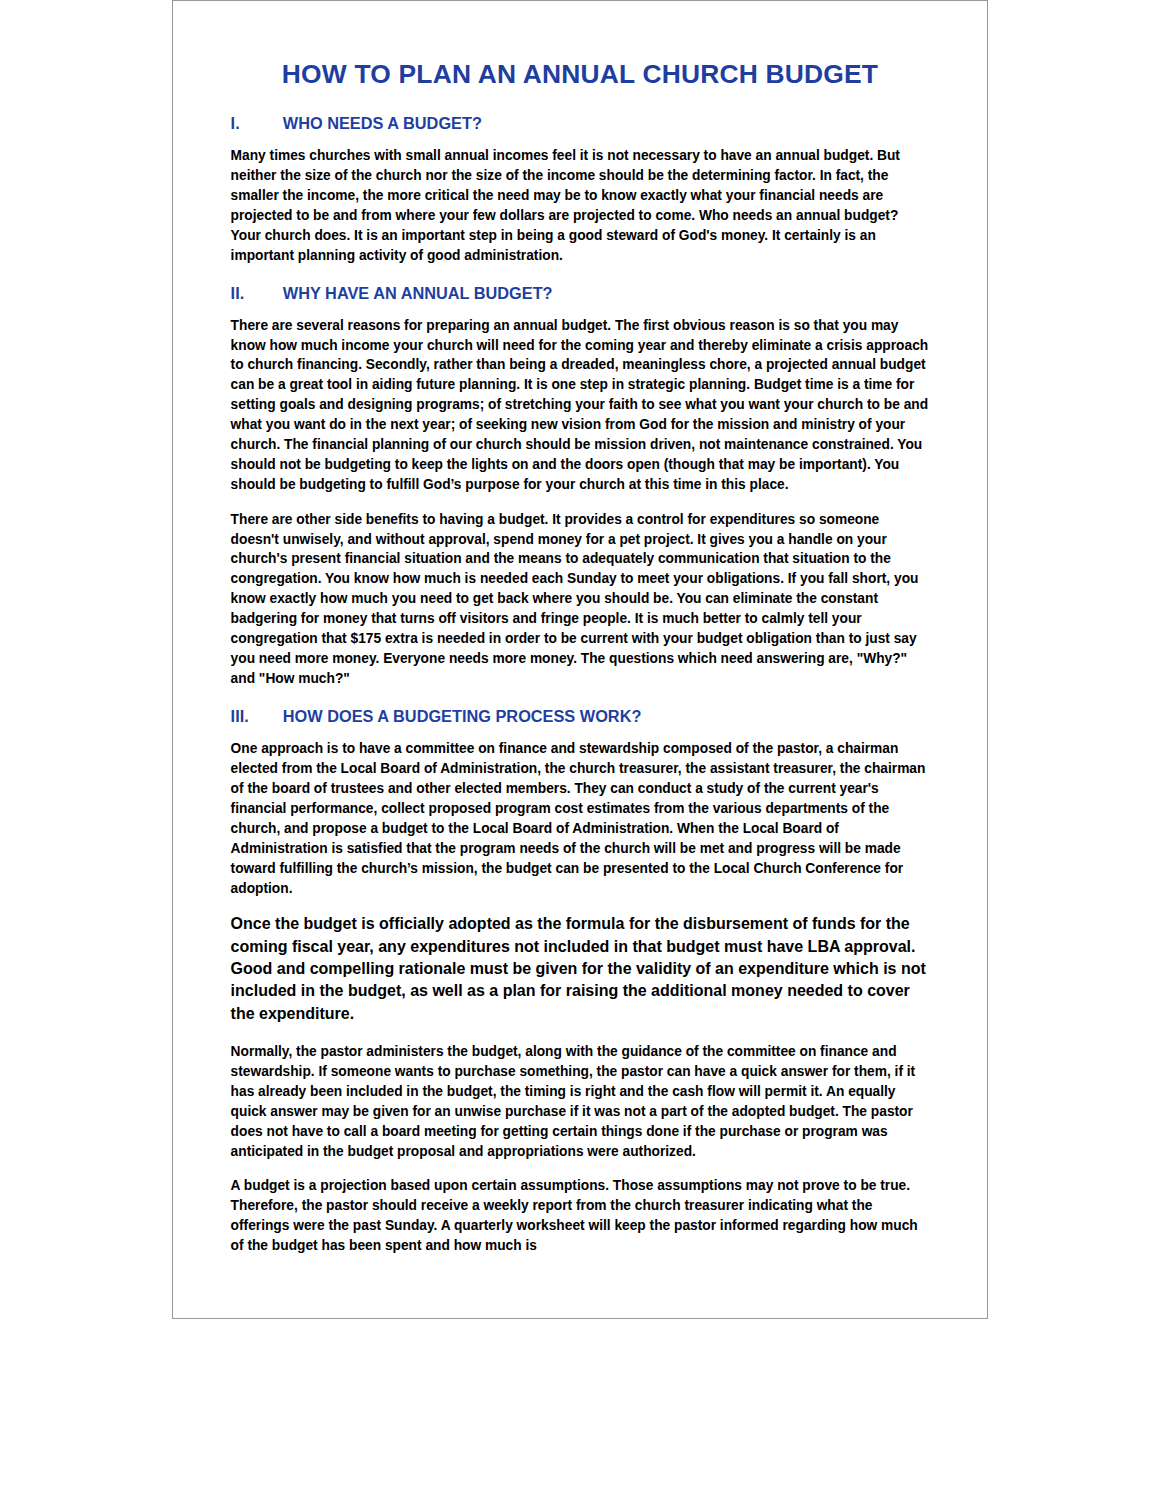HOW TO PLAN AN ANNUAL CHURCH BUDGET
I. WHO NEEDS A BUDGET?
Many times churches with small annual incomes feel it is not necessary to have an annual budget. But neither the size of the church nor the size of the income should be the determining factor. In fact, the smaller the income, the more critical the need may be to know exactly what your financial needs are projected to be and from where your few dollars are projected to come. Who needs an annual budget? Your church does. It is an important step in being a good steward of God's money. It certainly is an important planning activity of good administration.
II. WHY HAVE AN ANNUAL BUDGET?
There are several reasons for preparing an annual budget. The first obvious reason is so that you may know how much income your church will need for the coming year and thereby eliminate a crisis approach to church financing. Secondly, rather than being a dreaded, meaningless chore, a projected annual budget can be a great tool in aiding future planning. It is one step in strategic planning. Budget time is a time for setting goals and designing programs; of stretching your faith to see what you want your church to be and what you want do in the next year; of seeking new vision from God for the mission and ministry of your church. The financial planning of our church should be mission driven, not maintenance constrained. You should not be budgeting to keep the lights on and the doors open (though that may be important). You should be budgeting to fulfill God’s purpose for your church at this time in this place.
There are other side benefits to having a budget. It provides a control for expenditures so someone doesn't unwisely, and without approval, spend money for a pet project. It gives you a handle on your church's present financial situation and the means to adequately communication that situation to the congregation. You know how much is needed each Sunday to meet your obligations. If you fall short, you know exactly how much you need to get back where you should be. You can eliminate the constant badgering for money that turns off visitors and fringe people. It is much better to calmly tell your congregation that $175 extra is needed in order to be current with your budget obligation than to just say you need more money. Everyone needs more money. The questions which need answering are, "Why?" and "How much?"
III. HOW DOES A BUDGETING PROCESS WORK?
One approach is to have a committee on finance and stewardship composed of the pastor, a chairman elected from the Local Board of Administration, the church treasurer, the assistant treasurer, the chairman of the board of trustees and other elected members. They can conduct a study of the current year's financial performance, collect proposed program cost estimates from the various departments of the church, and propose a budget to the Local Board of Administration. When the Local Board of Administration is satisfied that the program needs of the church will be met and progress will be made toward fulfilling the church’s mission, the budget can be presented to the Local Church Conference for adoption.
Once the budget is officially adopted as the formula for the disbursement of funds for the coming fiscal year, any expenditures not included in that budget must have LBA approval. Good and compelling rationale must be given for the validity of an expenditure which is not included in the budget, as well as a plan for raising the additional money needed to cover the expenditure.
Normally, the pastor administers the budget, along with the guidance of the committee on finance and stewardship. If someone wants to purchase something, the pastor can have a quick answer for them, if it has already been included in the budget, the timing is right and the cash flow will permit it. An equally quick answer may be given for an unwise purchase if it was not a part of the adopted budget. The pastor does not have to call a board meeting for getting certain things done if the purchase or program was anticipated in the budget proposal and appropriations were authorized.
A budget is a projection based upon certain assumptions. Those assumptions may not prove to be true. Therefore, the pastor should receive a weekly report from the church treasurer indicating what the offerings were the past Sunday. A quarterly worksheet will keep the pastor informed regarding how much of the budget has been spent and how much is